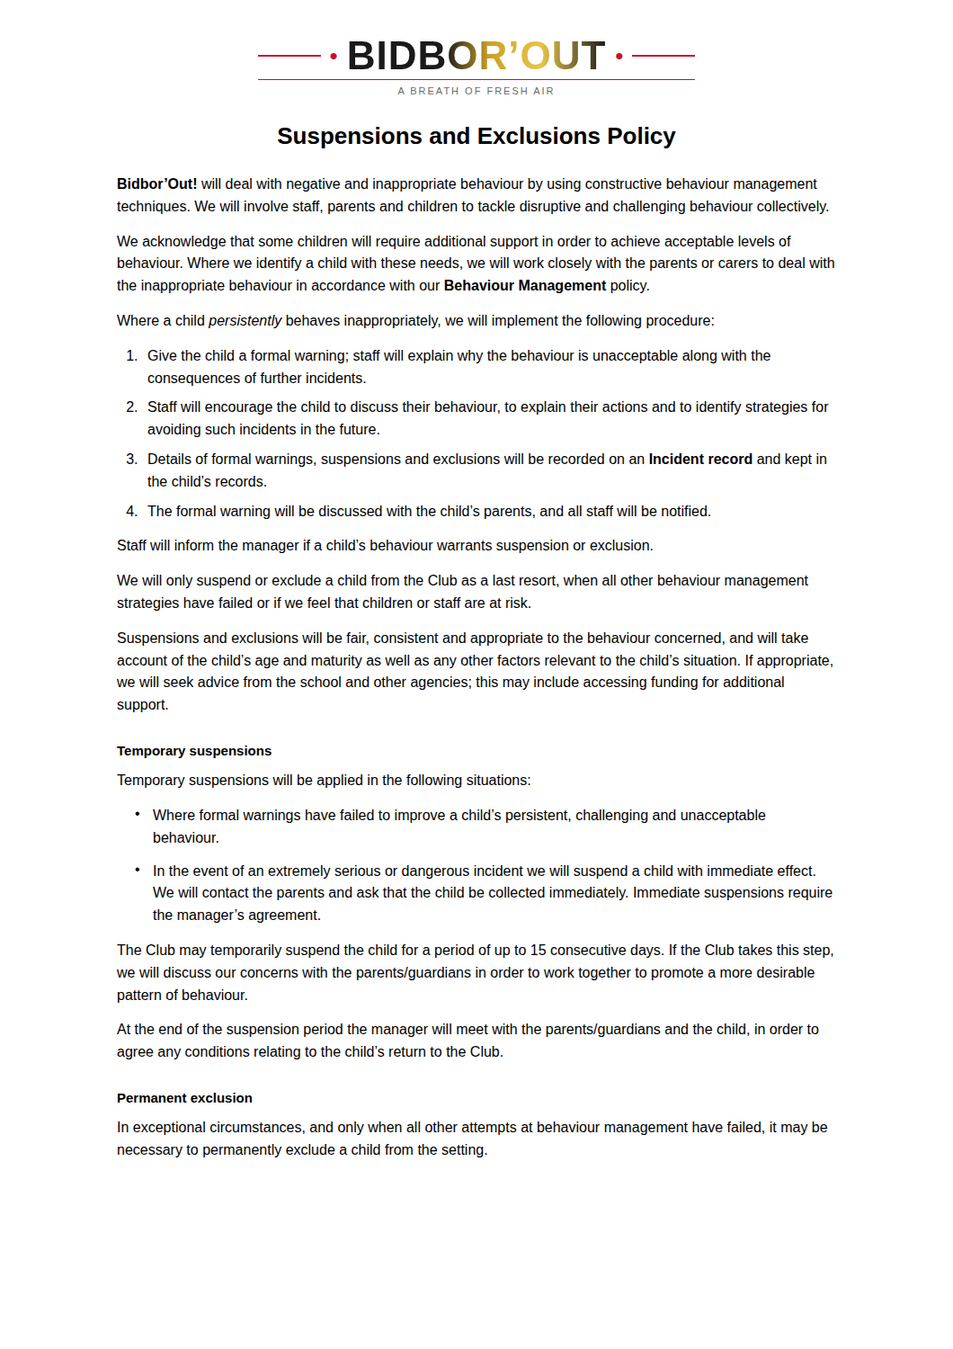• BIDBOR’OUT •
A BREATH OF FRESH AIR
Suspensions and Exclusions Policy
Bidbor’Out! will deal with negative and inappropriate behaviour by using constructive behaviour management techniques. We will involve staff, parents and children to tackle disruptive and challenging behaviour collectively.
We acknowledge that some children will require additional support in order to achieve acceptable levels of behaviour. Where we identify a child with these needs, we will work closely with the parents or carers to deal with the inappropriate behaviour in accordance with our Behaviour Management policy.
Where a child persistently behaves inappropriately, we will implement the following procedure:
Give the child a formal warning; staff will explain why the behaviour is unacceptable along with the consequences of further incidents.
Staff will encourage the child to discuss their behaviour, to explain their actions and to identify strategies for avoiding such incidents in the future.
Details of formal warnings, suspensions and exclusions will be recorded on an Incident record and kept in the child’s records.
The formal warning will be discussed with the child’s parents, and all staff will be notified.
Staff will inform the manager if a child’s behaviour warrants suspension or exclusion.
We will only suspend or exclude a child from the Club as a last resort, when all other behaviour management strategies have failed or if we feel that children or staff are at risk.
Suspensions and exclusions will be fair, consistent and appropriate to the behaviour concerned, and will take account of the child’s age and maturity as well as any other factors relevant to the child’s situation. If appropriate, we will seek advice from the school and other agencies; this may include accessing funding for additional support.
Temporary suspensions
Temporary suspensions will be applied in the following situations:
Where formal warnings have failed to improve a child’s persistent, challenging and unacceptable behaviour.
In the event of an extremely serious or dangerous incident we will suspend a child with immediate effect. We will contact the parents and ask that the child be collected immediately. Immediate suspensions require the manager’s agreement.
The Club may temporarily suspend the child for a period of up to 15 consecutive days. If the Club takes this step, we will discuss our concerns with the parents/guardians in order to work together to promote a more desirable pattern of behaviour.
At the end of the suspension period the manager will meet with the parents/guardians and the child, in order to agree any conditions relating to the child’s return to the Club.
Permanent exclusion
In exceptional circumstances, and only when all other attempts at behaviour management have failed, it may be necessary to permanently exclude a child from the setting.